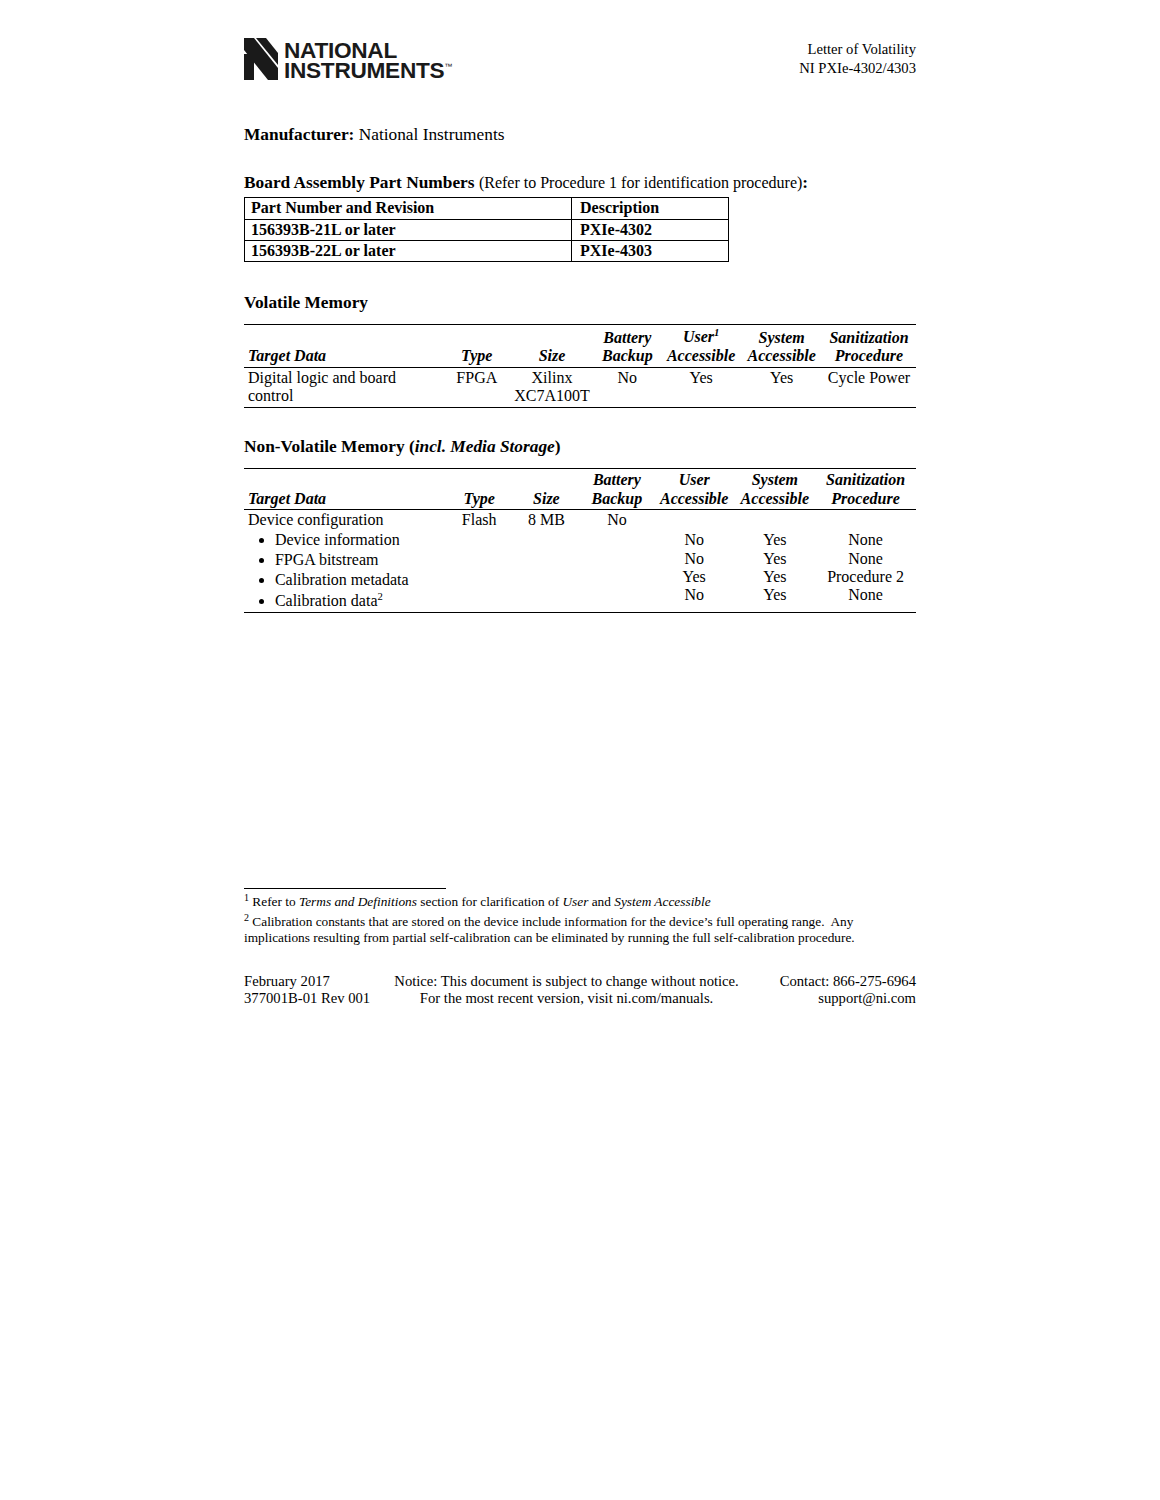NATIONAL INSTRUMENTS™
Letter of Volatility
NI PXIe-4302/4303
Manufacturer: National Instruments
Board Assembly Part Numbers (Refer to Procedure 1 for identification procedure):
| Part Number and Revision | Description |
| --- | --- |
| 156393B-21L or later | PXIe-4302 |
| 156393B-22L or later | PXIe-4303 |
Volatile Memory
| | | | Battery | User 1 | System | Sanitization |
| --- | --- | --- | --- | --- | --- | --- |
| Target Data | Type | Size | Backup | Accessible | Accessible | Procedure |
| Digital logic and board control | FPGA | Xilinx XC7A100T | No | Yes | Yes | Cycle Power |
Non-Volatile Memory (incl. Media Storage)
| | | | Battery | User | System | Sanitization |
| --- | --- | --- | --- | --- | --- | --- |
| Target Data | Type | Size | Backup | Accessible | Accessible | Procedure |
| Device configuration Device information FPGA bitstream Calibration metadata Calibration data 2 | Flash | 8 MB | No | No No Yes No | Yes Yes Yes Yes | None None Procedure 2 None |
1 Refer to Terms and Definitions section for clarification of User and System Accessible
2 Calibration constants that are stored on the device include information for the device’s full operating range. Any implications resulting from partial self-calibration can be eliminated by running the full self-calibration procedure.
| February 2017 377001B-01 Rev 001 | Notice: This document is subject to change without notice. For the most recent version, visit ni.com/manuals. | Contact: 866-275-6964 support@ni.com |